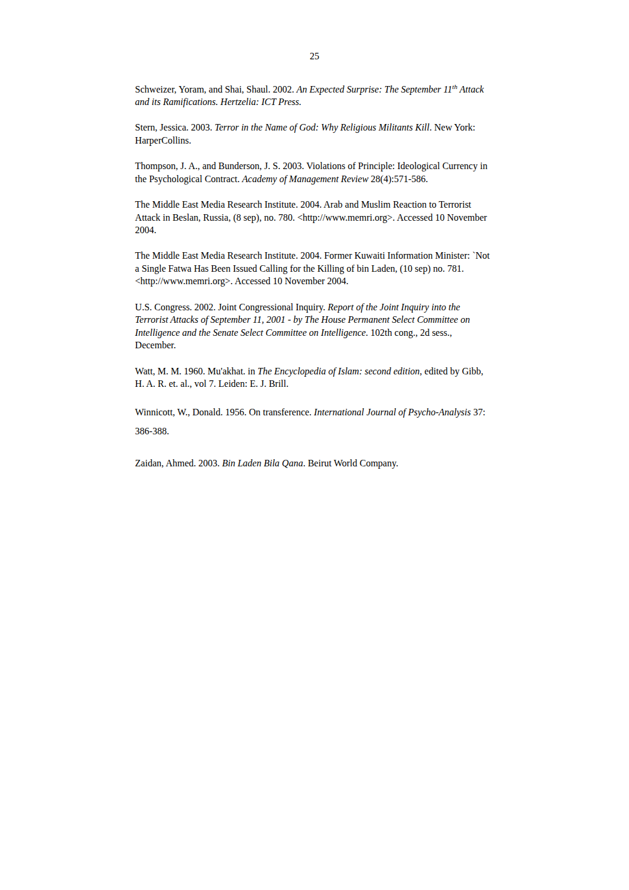25
Schweizer, Yoram, and Shai, Shaul. 2002. An Expected Surprise: The September 11th Attack and its Ramifications. Hertzelia: ICT Press.
Stern, Jessica. 2003. Terror in the Name of God: Why Religious Militants Kill. New York: HarperCollins.
Thompson, J. A., and Bunderson, J. S. 2003. Violations of Principle: Ideological Currency in the Psychological Contract. Academy of Management Review 28(4):571-586.
The Middle East Media Research Institute. 2004. Arab and Muslim Reaction to Terrorist Attack in Beslan, Russia, (8 sep), no. 780. <http://www.memri.org>. Accessed 10 November 2004.
The Middle East Media Research Institute. 2004. Former Kuwaiti Information Minister: `Not a Single Fatwa Has Been Issued Calling for the Killing of bin Laden, (10 sep) no. 781. <http://www.memri.org>. Accessed 10 November 2004.
U.S. Congress. 2002. Joint Congressional Inquiry. Report of the Joint Inquiry into the Terrorist Attacks of September 11, 2001 - by The House Permanent Select Committee on Intelligence and the Senate Select Committee on Intelligence. 102th cong., 2d sess., December.
Watt, M. M. 1960. Mu'akhat. in The Encyclopedia of Islam: second edition, edited by Gibb, H. A. R. et. al., vol 7. Leiden: E. J. Brill.
Winnicott, W., Donald. 1956. On transference. International Journal of Psycho-Analysis 37: 386-388.
Zaidan, Ahmed. 2003. Bin Laden Bila Qana. Beirut World Company.